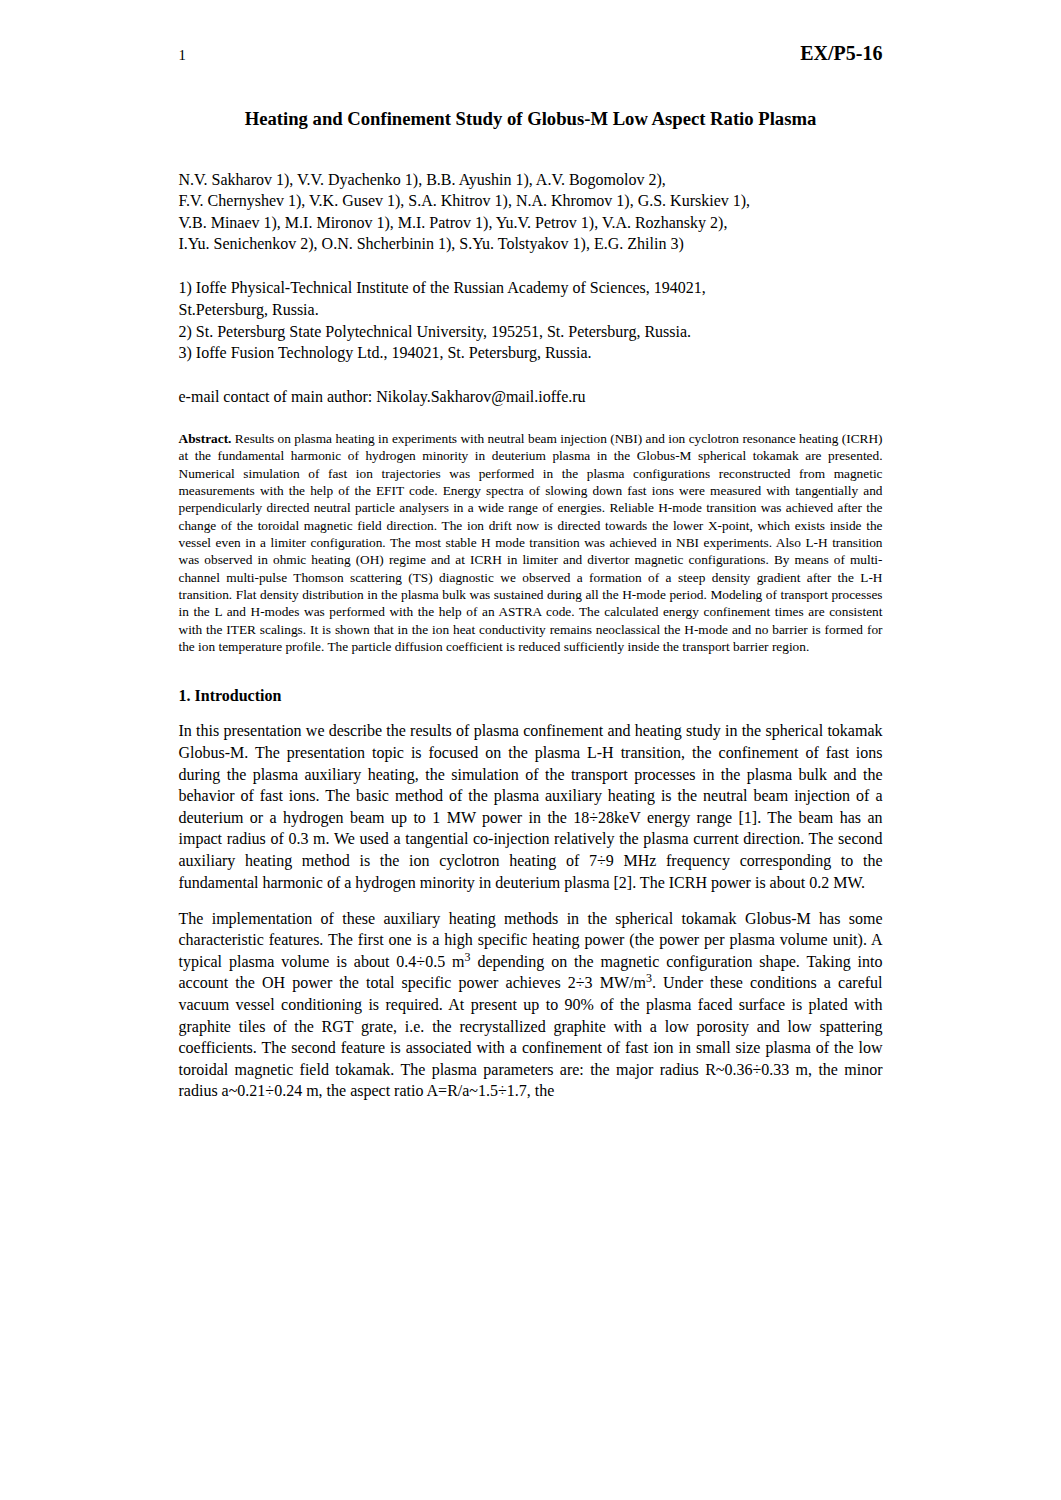1 EX/P5-16
Heating and Confinement Study of Globus-M Low Aspect Ratio Plasma
N.V. Sakharov 1), V.V. Dyachenko 1), B.B. Ayushin 1), A.V. Bogomolov 2),
F.V. Chernyshev 1), V.K. Gusev 1), S.A. Khitrov 1), N.A. Khromov 1), G.S. Kurskiev 1),
V.B. Minaev 1), M.I. Mironov 1), M.I. Patrov 1), Yu.V. Petrov 1), V.A. Rozhansky 2),
I.Yu. Senichenkov 2), O.N. Shcherbinin 1), S.Yu. Tolstyakov 1), E.G. Zhilin 3)
1) Ioffe Physical-Technical Institute of the Russian Academy of Sciences, 194021,
St.Petersburg, Russia.
2) St. Petersburg State Polytechnical University, 195251, St. Petersburg, Russia.
3) Ioffe Fusion Technology Ltd., 194021, St. Petersburg, Russia.
e-mail contact of main author: Nikolay.Sakharov@mail.ioffe.ru
Abstract. Results on plasma heating in experiments with neutral beam injection (NBI) and ion cyclotron resonance heating (ICRH) at the fundamental harmonic of hydrogen minority in deuterium plasma in the Globus-M spherical tokamak are presented. Numerical simulation of fast ion trajectories was performed in the plasma configurations reconstructed from magnetic measurements with the help of the EFIT code. Energy spectra of slowing down fast ions were measured with tangentially and perpendicularly directed neutral particle analysers in a wide range of energies. Reliable H-mode transition was achieved after the change of the toroidal magnetic field direction. The ion drift now is directed towards the lower X-point, which exists inside the vessel even in a limiter configuration. The most stable H mode transition was achieved in NBI experiments. Also L-H transition was observed in ohmic heating (OH) regime and at ICRH in limiter and divertor magnetic configurations. By means of multi-channel multi-pulse Thomson scattering (TS) diagnostic we observed a formation of a steep density gradient after the L-H transition. Flat density distribution in the plasma bulk was sustained during all the H-mode period. Modeling of transport processes in the L and H-modes was performed with the help of an ASTRA code. The calculated energy confinement times are consistent with the ITER scalings. It is shown that in the ion heat conductivity remains neoclassical the H-mode and no barrier is formed for the ion temperature profile. The particle diffusion coefficient is reduced sufficiently inside the transport barrier region.
1. Introduction
In this presentation we describe the results of plasma confinement and heating study in the spherical tokamak Globus-M. The presentation topic is focused on the plasma L-H transition, the confinement of fast ions during the plasma auxiliary heating, the simulation of the transport processes in the plasma bulk and the behavior of fast ions. The basic method of the plasma auxiliary heating is the neutral beam injection of a deuterium or a hydrogen beam up to 1 MW power in the 18÷28keV energy range [1]. The beam has an impact radius of 0.3 m. We used a tangential co-injection relatively the plasma current direction. The second auxiliary heating method is the ion cyclotron heating of 7÷9 MHz frequency corresponding to the fundamental harmonic of a hydrogen minority in deuterium plasma [2]. The ICRH power is about 0.2 MW.
The implementation of these auxiliary heating methods in the spherical tokamak Globus-M has some characteristic features. The first one is a high specific heating power (the power per plasma volume unit). A typical plasma volume is about 0.4÷0.5 m3 depending on the magnetic configuration shape. Taking into account the OH power the total specific power achieves 2÷3 MW/m3. Under these conditions a careful vacuum vessel conditioning is required. At present up to 90% of the plasma faced surface is plated with graphite tiles of the RGT grate, i.e. the recrystallized graphite with a low porosity and low spattering coefficients. The second feature is associated with a confinement of fast ion in small size plasma of the low toroidal magnetic field tokamak. The plasma parameters are: the major radius R~0.36÷0.33 m, the minor radius a~0.21÷0.24 m, the aspect ratio A=R/a~1.5÷1.7, the